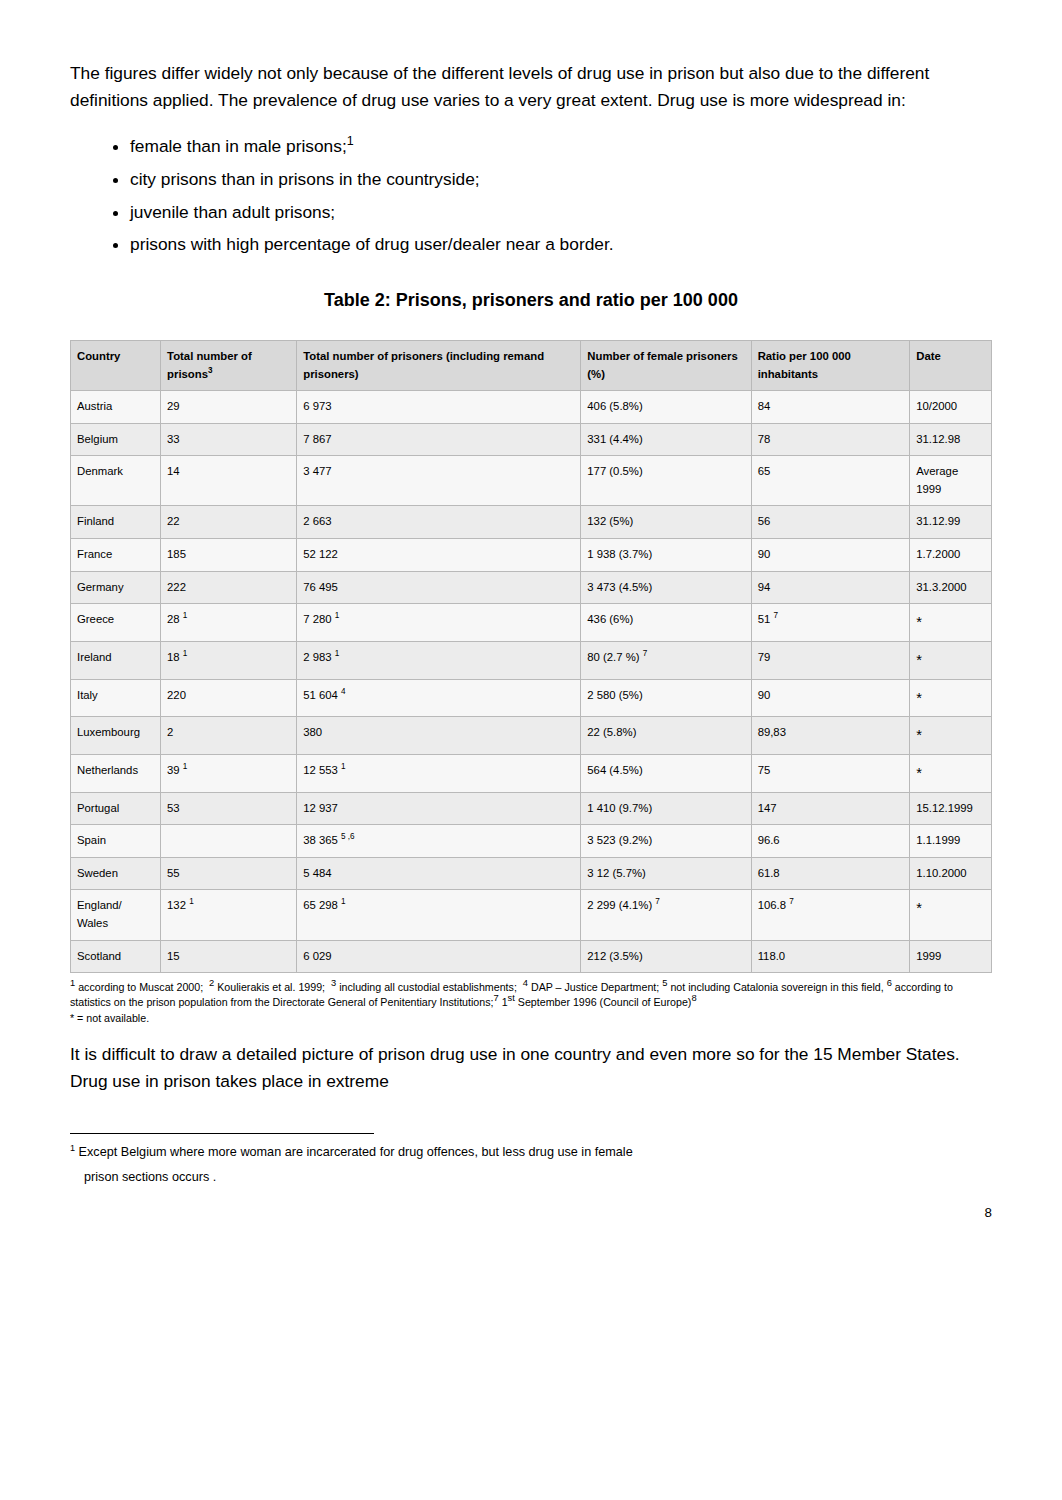The figures differ widely not only because of the different levels of drug use in prison but also due to the different definitions applied. The prevalence of drug use varies to a very great extent. Drug use is more widespread in:
female than in male prisons;1
city prisons than in prisons in the countryside;
juvenile than adult prisons;
prisons with high percentage of drug user/dealer near a border.
Table 2: Prisons, prisoners and ratio per 100 000
| Country | Total number of prisons 3 | Total number of prisoners (including remand prisoners) | Number of female prisoners (%) | Ratio per 100 000 inhabitants | Date |
| --- | --- | --- | --- | --- | --- |
| Austria | 29 | 6 973 | 406 (5.8%) | 84 | 10/2000 |
| Belgium | 33 | 7 867 | 331 (4.4%) | 78 | 31.12.98 |
| Denmark | 14 | 3 477 | 177 (0.5%) | 65 | Average 1999 |
| Finland | 22 | 2 663 | 132 (5%) | 56 | 31.12.99 |
| France | 185 | 52 122 | 1 938 (3.7%) | 90 | 1.7.2000 |
| Germany | 222 | 76 495 | 3 473 (4.5%) | 94 | 31.3.2000 |
| Greece | 28 1 | 7 280 1 | 436 (6%) | 51 7 | * |
| Ireland | 18 1 | 2 983 1 | 80 (2.7 %) 7 | 79 | * |
| Italy | 220 | 51 604 4 | 2 580 (5%) | 90 | * |
| Luxembourg | 2 | 380 | 22 (5.8%) | 89,83 | * |
| Netherlands | 39 1 | 12 553 1 | 564 (4.5%) | 75 | * |
| Portugal | 53 | 12 937 | 1 410 (9.7%) | 147 | 15.12.1999 |
| Spain | | 38 365 5 ,6 | 3 523 (9.2%) | 96.6 | 1.1.1999 |
| Sweden | 55 | 5 484 | 3 12 (5.7%) | 61.8 | 1.10.2000 |
| England/ Wales | 132 1 | 65 298 1 | 2 299 (4.1%) 7 | 106.8 7 | * |
| Scotland | 15 | 6 029 | 212 (3.5%) | 118.0 | 1999 |
1 according to Muscat 2000; 2 Koulierakis et al. 1999; 3 including all custodial establishments; 4 DAP – Justice Department; 5 not including Catalonia sovereign in this field, 6 according to statistics on the prison population from the Directorate General of Penitentiary Institutions;7 1st September 1996 (Council of Europe)8
* = not available.
It is difficult to draw a detailed picture of prison drug use in one country and even more so for the 15 Member States. Drug use in prison takes place in extreme
1 Except Belgium where more woman are incarcerated for drug offences, but less drug use in female prison sections occurs .
8